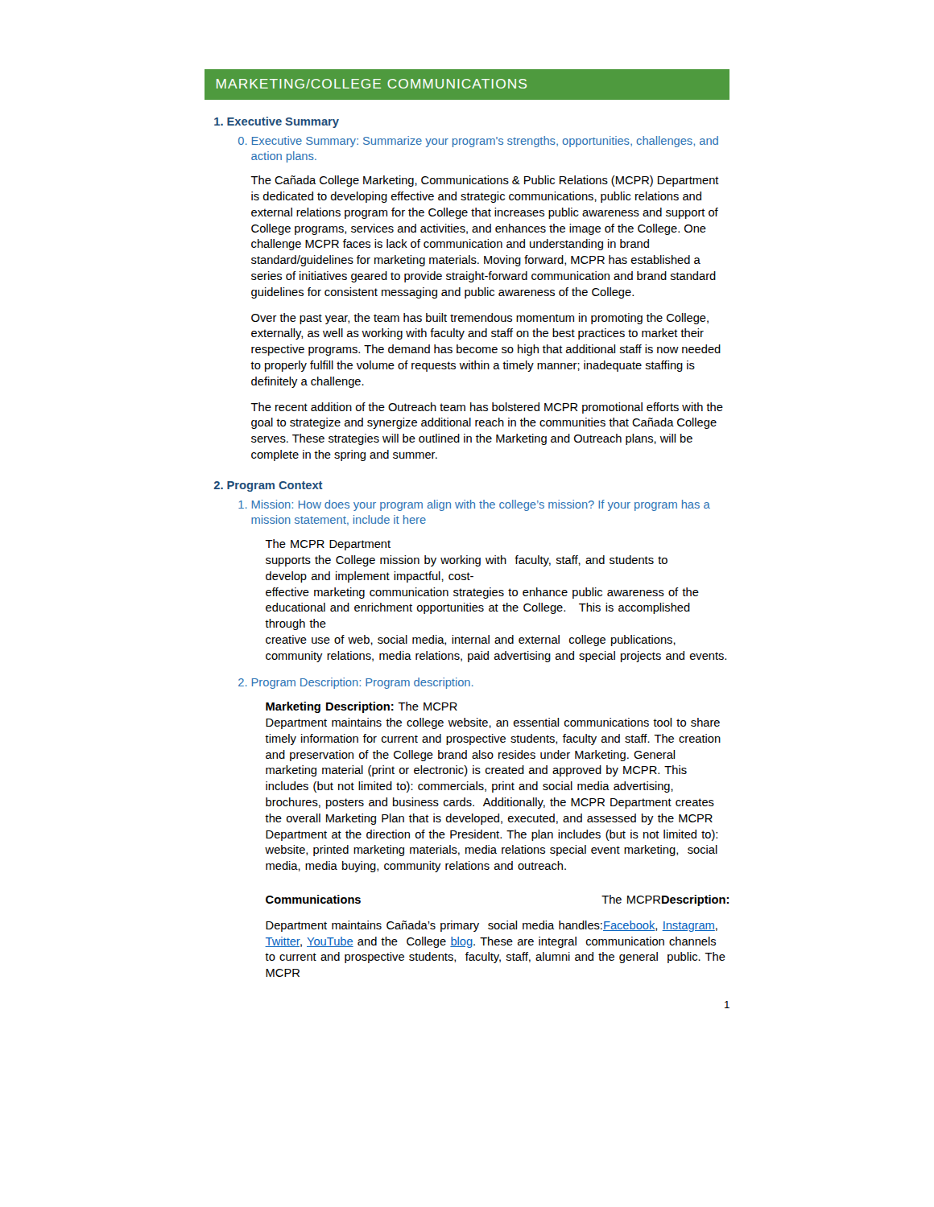MARKETING/COLLEGE COMMUNICATIONS
Executive Summary
Executive Summary: Summarize your program's strengths, opportunities, challenges, and action plans.
The Cañada College Marketing, Communications & Public Relations (MCPR) Department is dedicated to developing effective and strategic communications, public relations and external relations program for the College that increases public awareness and support of College programs, services and activities, and enhances the image of the College. One challenge MCPR faces is lack of communication and understanding in brand standard/guidelines for marketing materials. Moving forward, MCPR has established a series of initiatives geared to provide straight-forward communication and brand standard guidelines for consistent messaging and public awareness of the College.
Over the past year, the team has built tremendous momentum in promoting the College, externally, as well as working with faculty and staff on the best practices to market their respective programs. The demand has become so high that additional staff is now needed to properly fulfill the volume of requests within a timely manner; inadequate staffing is definitely a challenge.
The recent addition of the Outreach team has bolstered MCPR promotional efforts with the goal to strategize and synergize additional reach in the communities that Cañada College serves. These strategies will be outlined in the Marketing and Outreach plans, will be complete in the spring and summer.
Program Context
Mission: How does your program align with the college’s mission? If your program has a mission statement, include it here
The MCPR Department
supports the College mission by working with faculty, staff, and students to develop and implement impactful, cost-
effective marketing communication strategies to enhance public awareness of the educational and enrichment opportunities at the College. This is accomplished through the
creative use of web, social media, internal and external college publications, community relations, media relations, paid advertising and special projects and events.
Program Description: Program description.
Marketing Description: The MCPR
Department maintains the college website, an essential communications tool to share timely information for current and prospective students, faculty and staff. The creation and preservation of the College brand also resides under Marketing. General marketing material (print or electronic) is created and approved by MCPR. This includes (but not limited to): commercials, print and social media advertising, brochures, posters and business cards. Additionally, the MCPR Department creates the overall Marketing Plan that is developed, executed, and assessed by the MCPR Department at the direction of the President. The plan includes (but is not limited to): website, printed marketing materials, media relations special event marketing, social media, media buying, community relations and outreach.
Communications Description: The MCPR
Department maintains Cañada’s primary social media handles:Facebook, Instagram, Twitter, YouTube and the College blog. These are integral communication channels to current and prospective students, faculty, staff, alumni and the general public. The MCPR
1